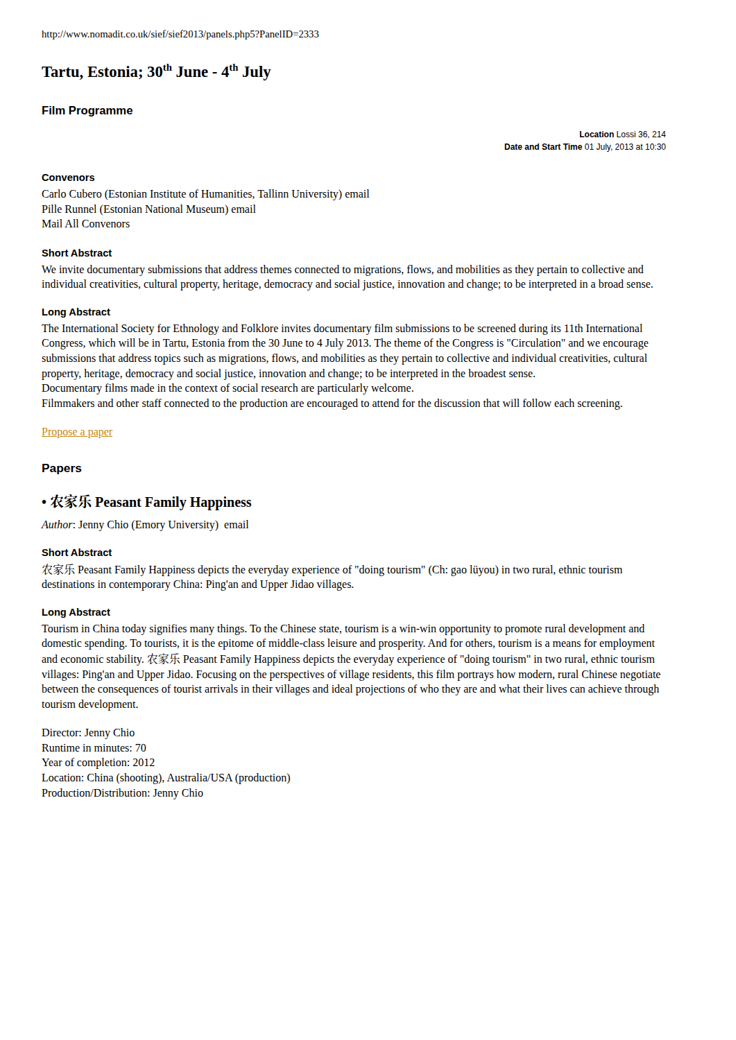http://www.nomadit.co.uk/sief/sief2013/panels.php5?PanelID=2333
Tartu, Estonia; 30th June - 4th July
Film Programme
Location Lossi 36, 214
Date and Start Time 01 July, 2013 at 10:30
Convenors
Carlo Cubero (Estonian Institute of Humanities, Tallinn University) email
Pille Runnel (Estonian National Museum) email
Mail All Convenors
Short Abstract
We invite documentary submissions that address themes connected to migrations, flows, and mobilities as they pertain to collective and individual creativities, cultural property, heritage, democracy and social justice, innovation and change; to be interpreted in a broad sense.
Long Abstract
The International Society for Ethnology and Folklore invites documentary film submissions to be screened during its 11th International Congress, which will be in Tartu, Estonia from the 30 June to 4 July 2013. The theme of the Congress is "Circulation" and we encourage submissions that address topics such as migrations, flows, and mobilities as they pertain to collective and individual creativities, cultural property, heritage, democracy and social justice, innovation and change; to be interpreted in the broadest sense.
Documentary films made in the context of social research are particularly welcome.
Filmmakers and other staff connected to the production are encouraged to attend for the discussion that will follow each screening.
Propose a paper
Papers
• 农家乐 Peasant Family Happiness
Author: Jenny Chio (Emory University) email
Short Abstract
农家乐 Peasant Family Happiness depicts the everyday experience of "doing tourism" (Ch: gao lüyou) in two rural, ethnic tourism destinations in contemporary China: Ping'an and Upper Jidao villages.
Long Abstract
Tourism in China today signifies many things. To the Chinese state, tourism is a win-win opportunity to promote rural development and domestic spending. To tourists, it is the epitome of middle-class leisure and prosperity. And for others, tourism is a means for employment and economic stability. 农家乐 Peasant Family Happiness depicts the everyday experience of "doing tourism" in two rural, ethnic tourism villages: Ping'an and Upper Jidao. Focusing on the perspectives of village residents, this film portrays how modern, rural Chinese negotiate between the consequences of tourist arrivals in their villages and ideal projections of who they are and what their lives can achieve through tourism development.
Director: Jenny Chio
Runtime in minutes: 70
Year of completion: 2012
Location: China (shooting), Australia/USA (production)
Production/Distribution: Jenny Chio